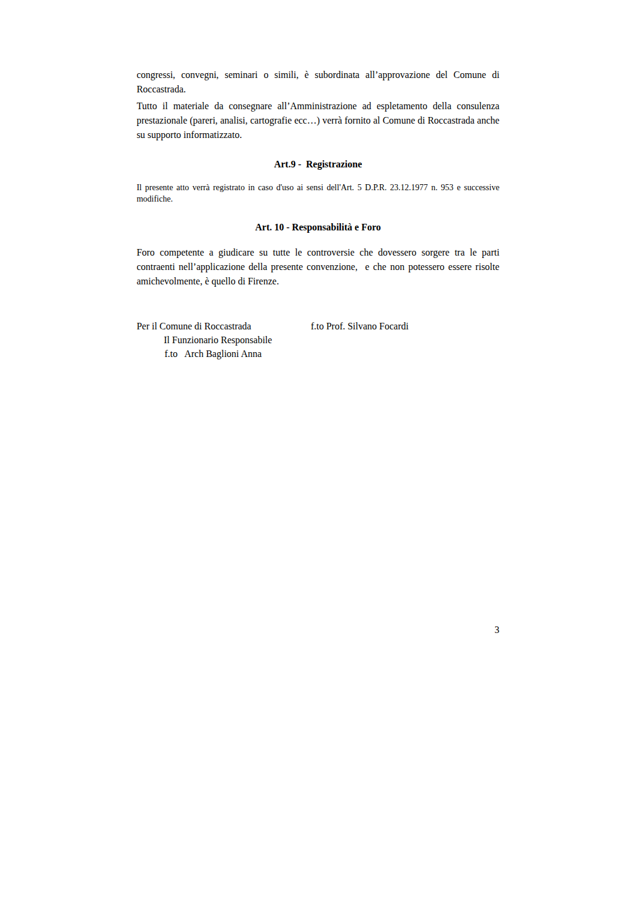congressi, convegni, seminari o simili, è subordinata all’approvazione del Comune di Roccastrada.
Tutto il materiale da consegnare all’Amministrazione ad espletamento della consulenza prestazionale (pareri, analisi, cartografie ecc…) verrà fornito al Comune di Roccastrada anche su supporto informatizzato.
Art.9 - Registrazione
Il presente atto verrà registrato in caso d'uso ai sensi dell'Art. 5 D.P.R. 23.12.1977 n. 953 e successive modifiche.
Art. 10 - Responsabilità e Foro
Foro competente a giudicare su tutte le controversie che dovessero sorgere tra le parti contraenti nell’applicazione della presente convenzione, e che non potessero essere risolte amichevolmente, è quello di Firenze.
Per il Comune di Roccastrada
Il Funzionario Responsabile
f.to Arch Baglioni Anna
f.to Prof. Silvano Focardi
3